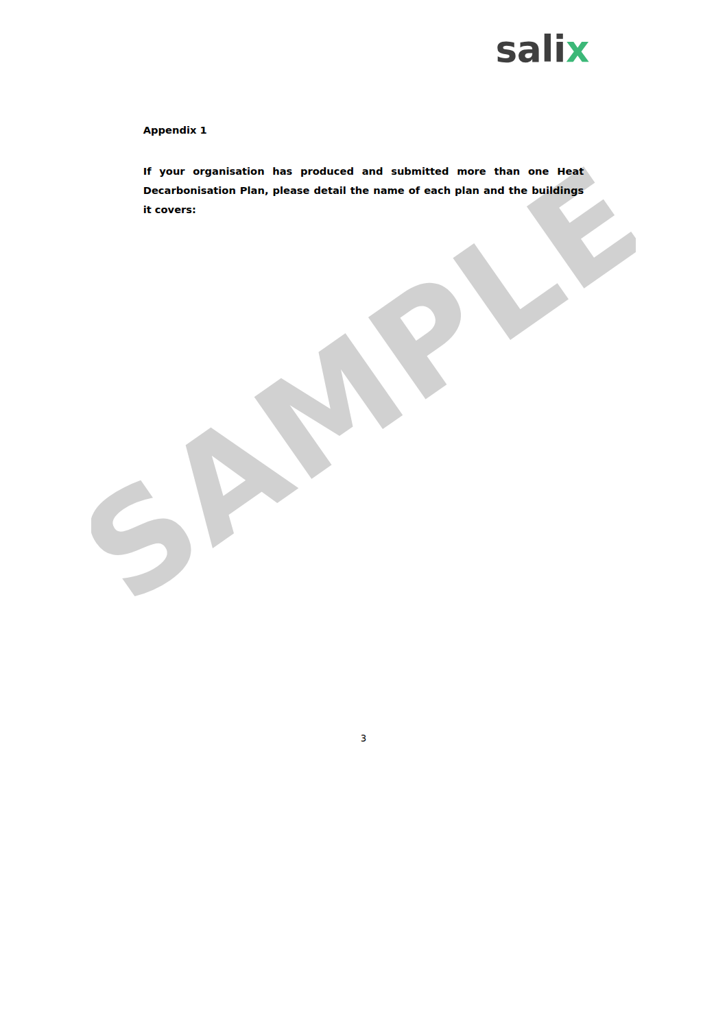salix
SAMPLE
Appendix 1
If your organisation has produced and submitted more than one Heat Decarbonisation Plan, please detail the name of each plan and the buildings it covers:
3